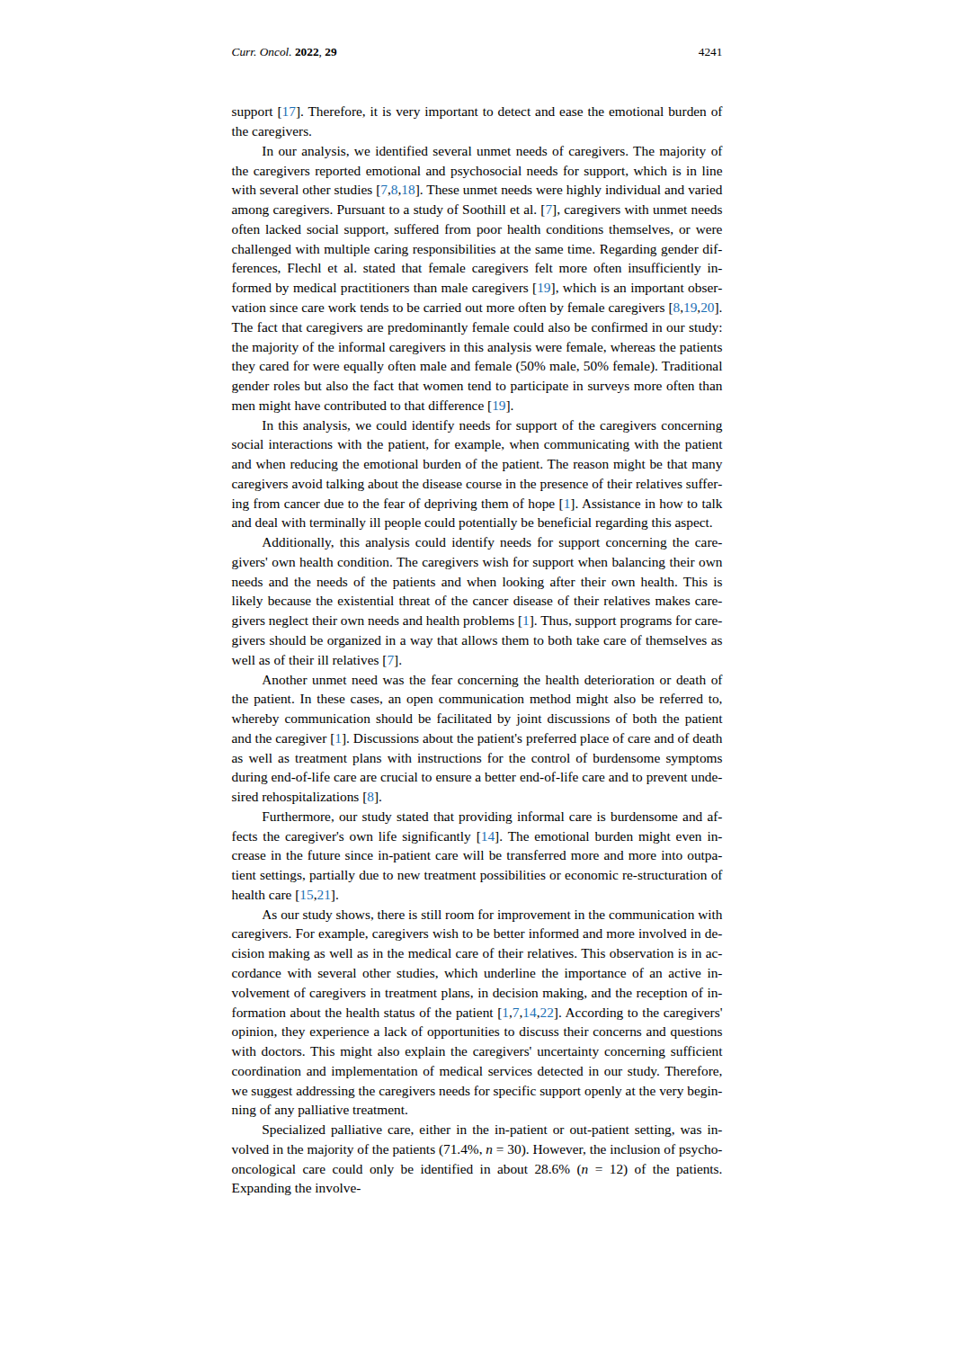Curr. Oncol. 2022, 29
4241
support [17]. Therefore, it is very important to detect and ease the emotional burden of the caregivers.
In our analysis, we identified several unmet needs of caregivers. The majority of the caregivers reported emotional and psychosocial needs for support, which is in line with several other studies [7,8,18]. These unmet needs were highly individual and varied among caregivers. Pursuant to a study of Soothill et al. [7], caregivers with unmet needs often lacked social support, suffered from poor health conditions themselves, or were challenged with multiple caring responsibilities at the same time. Regarding gender differences, Flechl et al. stated that female caregivers felt more often insufficiently informed by medical practitioners than male caregivers [19], which is an important observation since care work tends to be carried out more often by female caregivers [8,19,20]. The fact that caregivers are predominantly female could also be confirmed in our study: the majority of the informal caregivers in this analysis were female, whereas the patients they cared for were equally often male and female (50% male, 50% female). Traditional gender roles but also the fact that women tend to participate in surveys more often than men might have contributed to that difference [19].
In this analysis, we could identify needs for support of the caregivers concerning social interactions with the patient, for example, when communicating with the patient and when reducing the emotional burden of the patient. The reason might be that many caregivers avoid talking about the disease course in the presence of their relatives suffering from cancer due to the fear of depriving them of hope [1]. Assistance in how to talk and deal with terminally ill people could potentially be beneficial regarding this aspect.
Additionally, this analysis could identify needs for support concerning the caregivers' own health condition. The caregivers wish for support when balancing their own needs and the needs of the patients and when looking after their own health. This is likely because the existential threat of the cancer disease of their relatives makes caregivers neglect their own needs and health problems [1]. Thus, support programs for caregivers should be organized in a way that allows them to both take care of themselves as well as of their ill relatives [7].
Another unmet need was the fear concerning the health deterioration or death of the patient. In these cases, an open communication method might also be referred to, whereby communication should be facilitated by joint discussions of both the patient and the caregiver [1]. Discussions about the patient's preferred place of care and of death as well as treatment plans with instructions for the control of burdensome symptoms during end-of-life care are crucial to ensure a better end-of-life care and to prevent undesired rehospitalizations [8].
Furthermore, our study stated that providing informal care is burdensome and affects the caregiver's own life significantly [14]. The emotional burden might even increase in the future since in-patient care will be transferred more and more into outpatient settings, partially due to new treatment possibilities or economic re-structuration of health care [15,21].
As our study shows, there is still room for improvement in the communication with caregivers. For example, caregivers wish to be better informed and more involved in decision making as well as in the medical care of their relatives. This observation is in accordance with several other studies, which underline the importance of an active involvement of caregivers in treatment plans, in decision making, and the reception of information about the health status of the patient [1,7,14,22]. According to the caregivers' opinion, they experience a lack of opportunities to discuss their concerns and questions with doctors. This might also explain the caregivers' uncertainty concerning sufficient coordination and implementation of medical services detected in our study. Therefore, we suggest addressing the caregivers needs for specific support openly at the very beginning of any palliative treatment.
Specialized palliative care, either in the in-patient or out-patient setting, was involved in the majority of the patients (71.4%, n = 30). However, the inclusion of psycho-oncological care could only be identified in about 28.6% (n = 12) of the patients. Expanding the involve-